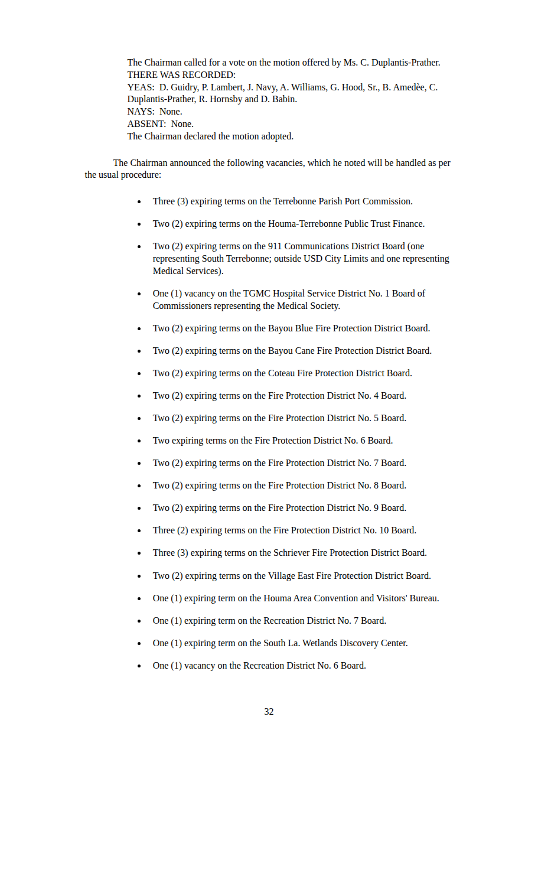The Chairman called for a vote on the motion offered by Ms. C. Duplantis-Prather.
THERE WAS RECORDED:
YEAS: D. Guidry, P. Lambert, J. Navy, A. Williams, G. Hood, Sr., B. Amedèe, C. Duplantis-Prather, R. Hornsby and D. Babin.
NAYS: None.
ABSENT: None.
The Chairman declared the motion adopted.
The Chairman announced the following vacancies, which he noted will be handled as per the usual procedure:
Three (3) expiring terms on the Terrebonne Parish Port Commission.
Two (2) expiring terms on the Houma-Terrebonne Public Trust Finance.
Two (2) expiring terms on the 911 Communications District Board (one representing South Terrebonne; outside USD City Limits and one representing Medical Services).
One (1) vacancy on the TGMC Hospital Service District No. 1 Board of Commissioners representing the Medical Society.
Two (2) expiring terms on the Bayou Blue Fire Protection District Board.
Two (2) expiring terms on the Bayou Cane Fire Protection District Board.
Two (2) expiring terms on the Coteau Fire Protection District Board.
Two (2) expiring terms on the Fire Protection District No. 4 Board.
Two (2) expiring terms on the Fire Protection District No. 5 Board.
Two expiring terms on the Fire Protection District No. 6 Board.
Two (2) expiring terms on the Fire Protection District No. 7 Board.
Two (2) expiring terms on the Fire Protection District No. 8 Board.
Two (2) expiring terms on the Fire Protection District No. 9 Board.
Three (2) expiring terms on the Fire Protection District No. 10 Board.
Three (3) expiring terms on the Schriever Fire Protection District Board.
Two (2) expiring terms on the Village East Fire Protection District Board.
One (1) expiring term on the Houma Area Convention and Visitors' Bureau.
One (1) expiring term on the Recreation District No. 7 Board.
One (1) expiring term on the South La. Wetlands Discovery Center.
One (1) vacancy on the Recreation District No. 6 Board.
32